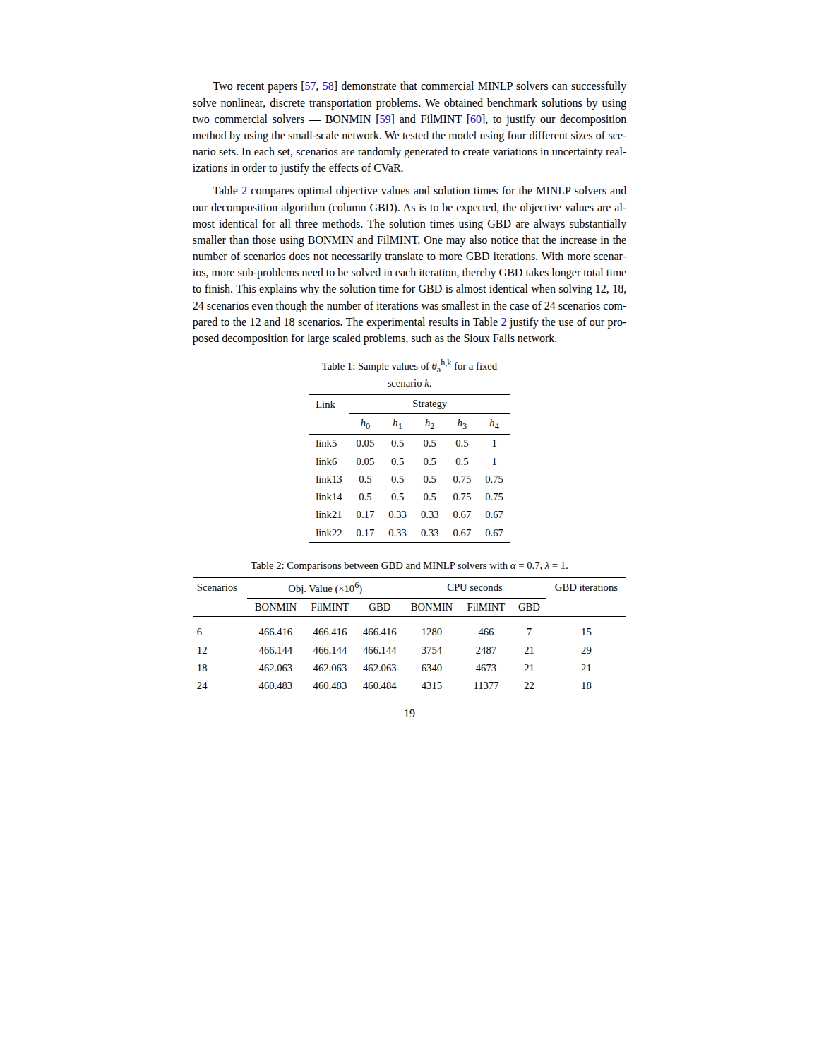Two recent papers [57, 58] demonstrate that commercial MINLP solvers can successfully solve nonlinear, discrete transportation problems. We obtained benchmark solutions by using two commercial solvers — BONMIN [59] and FilMINT [60], to justify our decomposition method by using the small-scale network. We tested the model using four different sizes of scenario sets. In each set, scenarios are randomly generated to create variations in uncertainty realizations in order to justify the effects of CVaR.
Table 2 compares optimal objective values and solution times for the MINLP solvers and our decomposition algorithm (column GBD). As is to be expected, the objective values are almost identical for all three methods. The solution times using GBD are always substantially smaller than those using BONMIN and FilMINT. One may also notice that the increase in the number of scenarios does not necessarily translate to more GBD iterations. With more scenarios, more sub-problems need to be solved in each iteration, thereby GBD takes longer total time to finish. This explains why the solution time for GBD is almost identical when solving 12, 18, 24 scenarios even though the number of iterations was smallest in the case of 24 scenarios compared to the 12 and 18 scenarios. The experimental results in Table 2 justify the use of our proposed decomposition for large scaled problems, such as the Sioux Falls network.
Table 1: Sample values of θah,k for a fixed scenario k.
| Link | Strategy |
| --- | --- |
| | h 0 | h 1 | h 2 | h 3 | h 4 |
| link5 | 0.05 | 0.5 | 0.5 | 0.5 | 1 |
| link6 | 0.05 | 0.5 | 0.5 | 0.5 | 1 |
| link13 | 0.5 | 0.5 | 0.5 | 0.75 | 0.75 |
| link14 | 0.5 | 0.5 | 0.5 | 0.75 | 0.75 |
| link21 | 0.17 | 0.33 | 0.33 | 0.67 | 0.67 |
| link22 | 0.17 | 0.33 | 0.33 | 0.67 | 0.67 |
Table 2: Comparisons between GBD and MINLP solvers with α = 0.7, λ = 1.
| Scenarios | Obj. Value (×10 6 ) | CPU seconds | GBD iterations |
| --- | --- | --- | --- |
| | BONMIN | FilMINT | GBD | BONMIN | FilMINT | GBD | |
| 6 | 466.416 | 466.416 | 466.416 | 1280 | 466 | 7 | 15 |
| 12 | 466.144 | 466.144 | 466.144 | 3754 | 2487 | 21 | 29 |
| 18 | 462.063 | 462.063 | 462.063 | 6340 | 4673 | 21 | 21 |
| 24 | 460.483 | 460.483 | 460.484 | 4315 | 11377 | 22 | 18 |
19